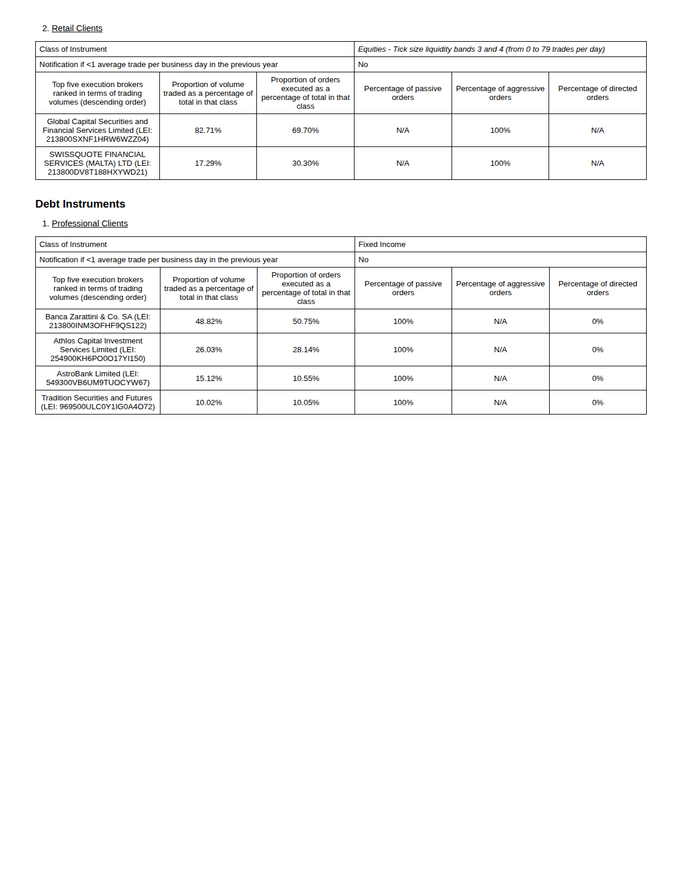Retail Clients
| Class of Instrument | Equities - Tick size liquidity bands 3 and 4 (from 0 to 79 trades per day) |
| Notification if <1 average trade per business day in the previous year | No |
| Top five execution brokers ranked in terms of trading volumes (descending order) | Proportion of volume traded as a percentage of total in that class | Proportion of orders executed as a percentage of total in that class | Percentage of passive orders | Percentage of aggressive orders | Percentage of directed orders |
| Global Capital Securities and Financial Services Limited (LEI: 213800SXNF1HRW6WZZ04) | 82.71% | 69.70% | N/A | 100% | N/A |
| SWISSQUOTE FINANCIAL SERVICES (MALTA) LTD (LEI: 213800DV8T188HXYWD21) | 17.29% | 30.30% | N/A | 100% | N/A |
Debt Instruments
Professional Clients
| Class of Instrument | Fixed Income |
| Notification if <1 average trade per business day in the previous year | No |
| Top five execution brokers ranked in terms of trading volumes (descending order) | Proportion of volume traded as a percentage of total in that class | Proportion of orders executed as a percentage of total in that class | Percentage of passive orders | Percentage of aggressive orders | Percentage of directed orders |
| Banca Zarattini & Co. SA (LEI: 213800INM3OFHF9QS122) | 48.82% | 50.75% | 100% | N/A | 0% |
| Athlos Capital Investment Services Limited (LEI: 254900KH6PO0O17YI150) | 26.03% | 28.14% | 100% | N/A | 0% |
| AstroBank Limited (LEI: 549300VB6UM9TUOCYW67) | 15.12% | 10.55% | 100% | N/A | 0% |
| Tradition Securities and Futures (LEI: 969500ULC0Y1IG0A4O72) | 10.02% | 10.05% | 100% | N/A | 0% |